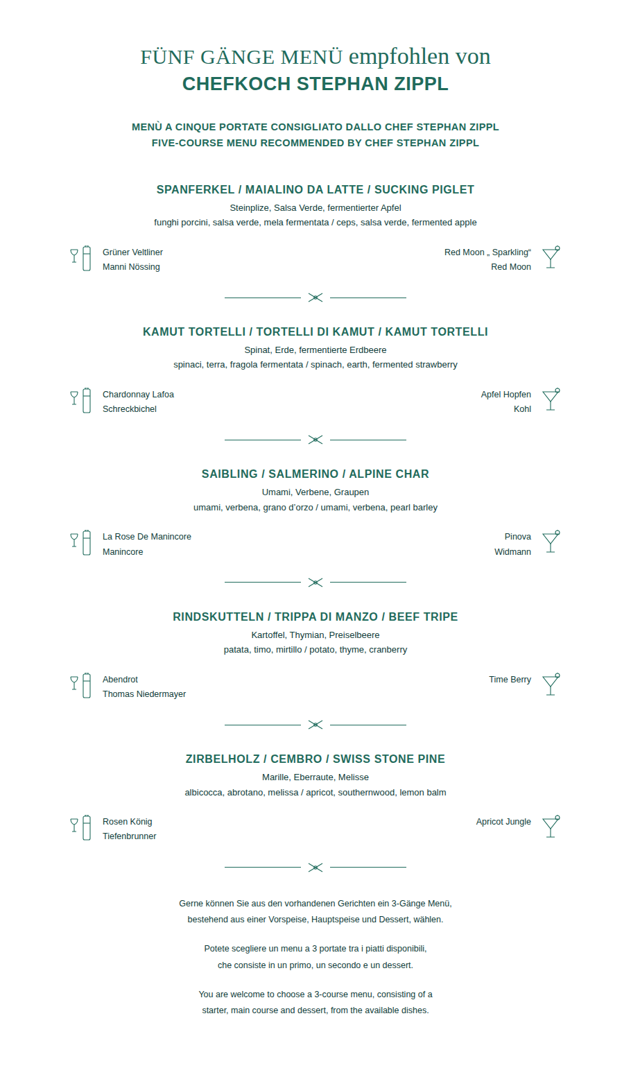FÜNF GÄNGE MENÜ empfohlen von CHEFKOCH STEPHAN ZIPPL
MENÙ A CINQUE PORTATE CONSIGLIATO DALLO CHEF STEPHAN ZIPPL
FIVE-COURSE MENU RECOMMENDED BY CHEF STEPHAN ZIPPL
SPANFERKEL / MAIALINO DA LATTE / SUCKING PIGLET
Steinplize, Salsa Verde, fermentierter Apfel
funghi porcini, salsa verde, mela fermentata / ceps, salsa verde, fermented apple
Grüner Veltliner
Manni Nössing
Red Moon „ Sparkling“
Red Moon
KAMUT TORTELLI / TORTELLI DI KAMUT / KAMUT TORTELLI
Spinat, Erde, fermentierte Erdbeere
spinaci, terra, fragola fermentata / spinach, earth, fermented strawberry
Chardonnay Lafoa
Schreckbichel
Apfel Hopfen
Kohl
SAIBLING / SALMERINO / ALPINE CHAR
Umami, Verbene, Graupen
umami, verbena, grano d’orzo / umami, verbena, pearl barley
La Rose De Manincore
Manincore
Pinova
Widmann
RINDSKUTTELN / TRIPPA DI MANZO / BEEF TRIPE
Kartoffel, Thymian, Preiselbeere
patata, timo, mirtillo / potato, thyme, cranberry
Abendrot
Thomas Niedermayer
Time Berry
ZIRBELHOLZ / CEMBRO / SWISS STONE PINE
Marille, Eberraute, Melisse
albicocca, abrotano, melissa / apricot, southernwood, lemon balm
Rosen König
Tiefenbrunner
Apricot Jungle
Gerne können Sie aus den vorhandenen Gerichten ein 3-Gänge Menü,
bestehend aus einer Vorspeise, Hauptspeise und Dessert, wählen.
Potete scegliere un menu a 3 portate tra i piatti disponibili,
che consiste in un primo, un secondo e un dessert.
You are welcome to choose a 3-course menu, consisting of a
starter, main course and dessert, from the available dishes.